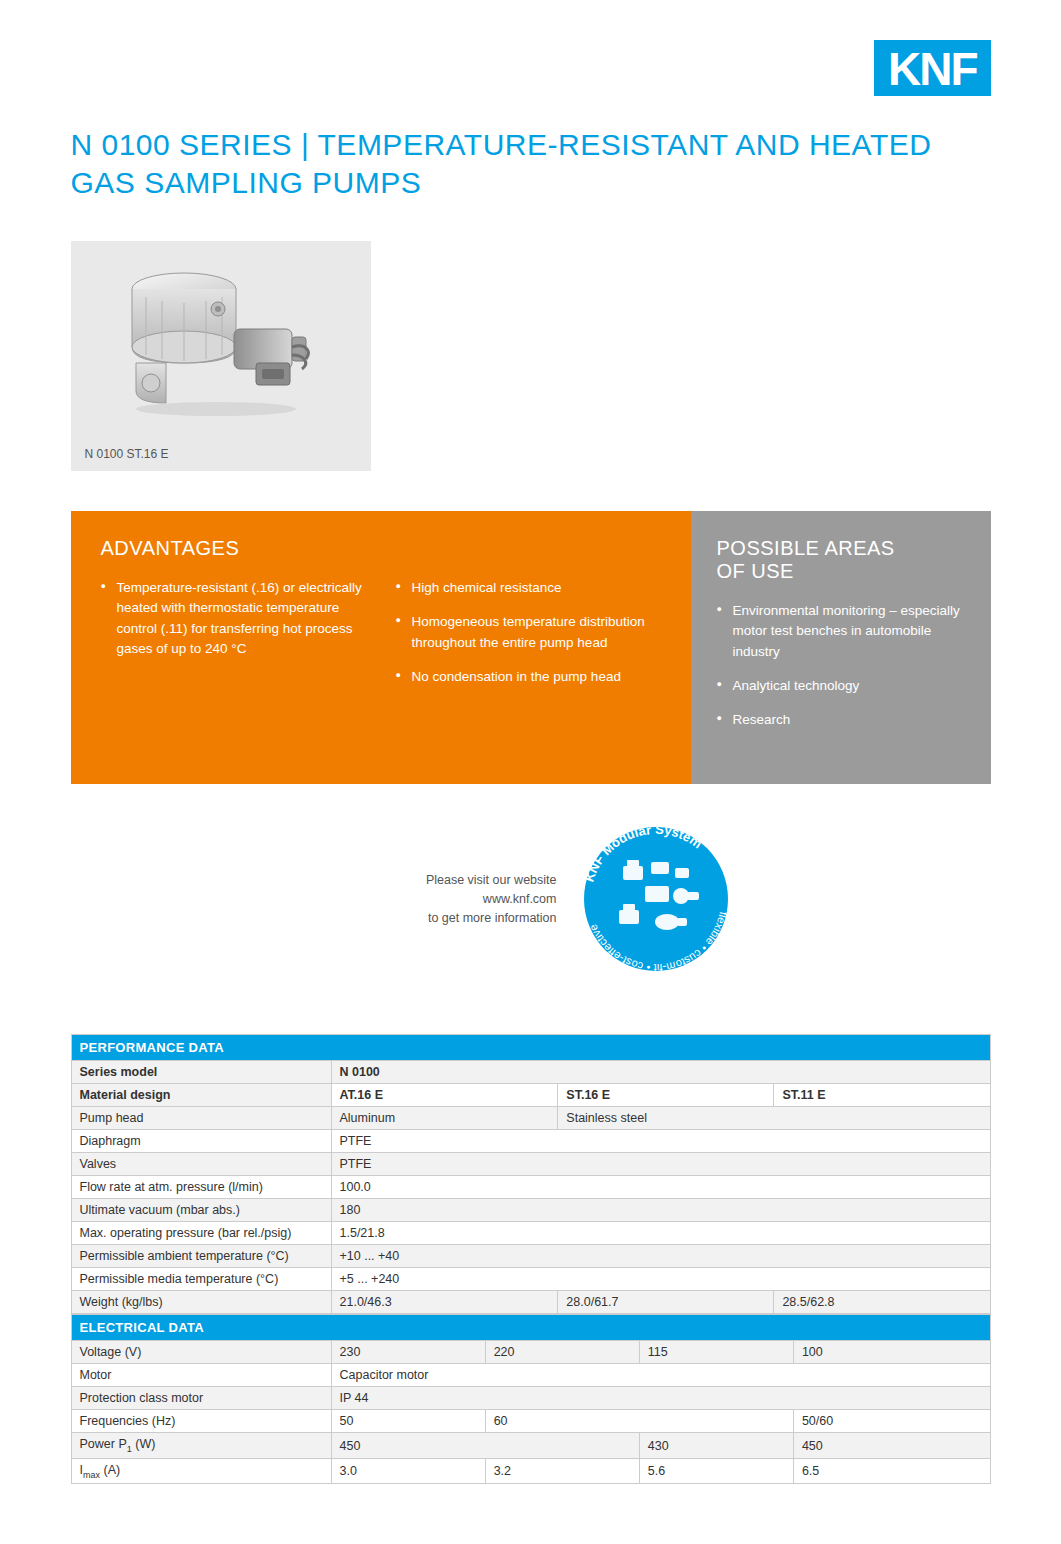KNF
N 0100 SERIES | TEMPERATURE-RESISTANT AND HEATED
GAS SAMPLING PUMPS
N 0100 ST.16 E
ADVANTAGES
Temperature-resistant (.16) or electrically heated with thermo­static temperature control (.11) for transferring hot process gases of up to 240 °C
High chemical resistance
Homogeneous temperature distribution throughout the entire pump head
No condensation in the pump head
POSSIBLE AREAS
OF USE
Environmental monitoring – especially motor test benches in automobile industry
Analytical technology
Research
Please visit our website
www.knf.com
to get more information
KNF Modular System flexible • custom-fit • cost-effective
| PERFORMANCE DATA |
| --- |
| Series model | N 0100 |
| Material design | AT.16 E | ST.16 E | ST.11 E |
| Pump head | Aluminum | Stainless steel |
| Diaphragm | PTFE |
| Valves | PTFE |
| Flow rate at atm. pressure (l/min) | 100.0 |
| Ultimate vacuum (mbar abs.) | 180 |
| Max. operating pressure (bar rel./psig) | 1.5/21.8 |
| Permissible ambient temperature (°C) | +10 ... +40 |
| Permissible media temperature (°C) | +5 ... +240 |
| Weight (kg/lbs) | 21.0/46.3 | 28.0/61.7 | 28.5/62.8 |
| ELECTRICAL DATA |
| --- |
| Voltage (V) | 230 | 220 | 115 | 100 |
| Motor | Capacitor motor |
| Protection class motor | IP 44 |
| Frequencies (Hz) | 50 | 60 | 50/60 |
| Power P 1 (W) | 450 | 430 | 450 |
| I max (A) | 3.0 | 3.2 | 5.6 | 6.5 |